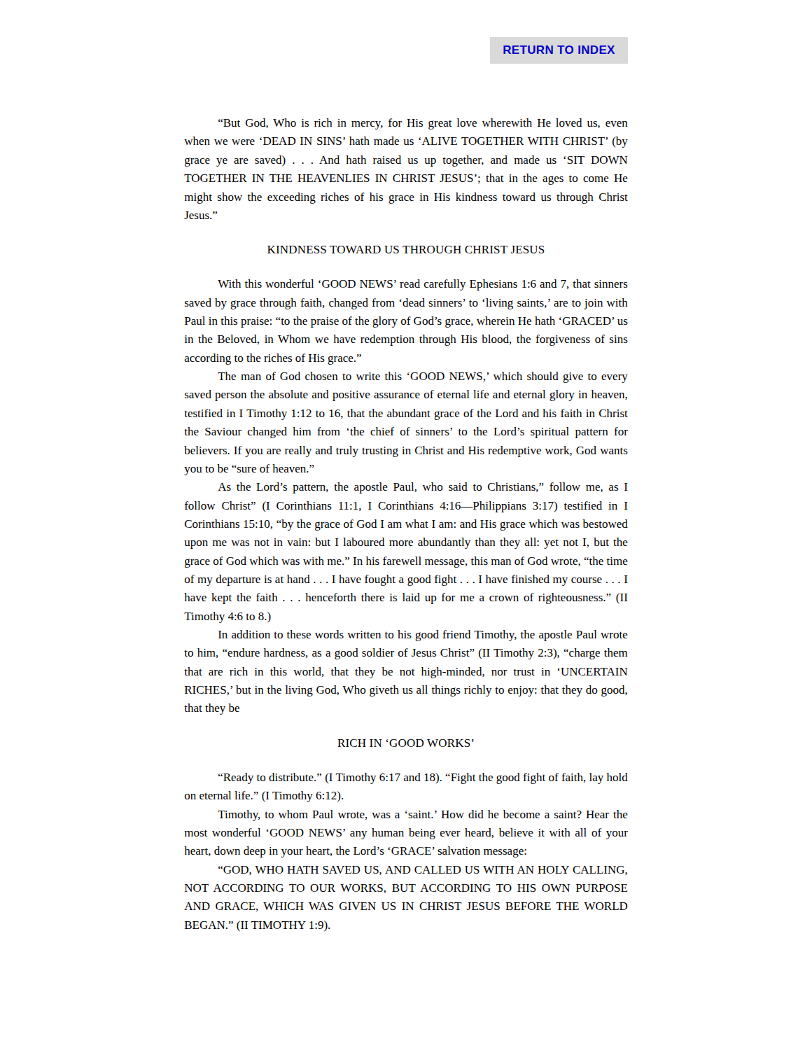RETURN TO INDEX
“But God, Who is rich in mercy, for His great love wherewith He loved us, even when we were ‘DEAD IN SINS’ hath made us ‘ALIVE TOGETHER WITH CHRIST’ (by grace ye are saved) . . . And hath raised us up together, and made us ‘SIT DOWN TOGETHER IN THE HEAVENLIES IN CHRIST JESUS’; that in the ages to come He might show the exceeding riches of his grace in His kindness toward us through Christ Jesus.”
KINDNESS TOWARD US THROUGH CHRIST JESUS
With this wonderful ‘GOOD NEWS’ read carefully Ephesians 1:6 and 7, that sinners saved by grace through faith, changed from ‘dead sinners’ to ‘living saints,’ are to join with Paul in this praise: “to the praise of the glory of God’s grace, wherein He hath ‘GRACED’ us in the Beloved, in Whom we have redemption through His blood, the forgiveness of sins according to the riches of His grace.”
The man of God chosen to write this ‘GOOD NEWS,’ which should give to every saved person the absolute and positive assurance of eternal life and eternal glory in heaven, testified in I Timothy 1:12 to 16, that the abundant grace of the Lord and his faith in Christ the Saviour changed him from ‘the chief of sinners’ to the Lord’s spiritual pattern for believers. If you are really and truly trusting in Christ and His redemptive work, God wants you to be “sure of heaven.”
As the Lord’s pattern, the apostle Paul, who said to Christians,” follow me, as I follow Christ” (I Corinthians 11:1, I Corinthians 4:16—Philippians 3:17) testified in I Corinthians 15:10, “by the grace of God I am what I am: and His grace which was bestowed upon me was not in vain: but I laboured more abundantly than they all: yet not I, but the grace of God which was with me.” In his farewell message, this man of God wrote, “the time of my departure is at hand . . . I have fought a good fight . . . I have finished my course . . . I have kept the faith . . . henceforth there is laid up for me a crown of righteousness.” (II Timothy 4:6 to 8.)
In addition to these words written to his good friend Timothy, the apostle Paul wrote to him, “endure hardness, as a good soldier of Jesus Christ” (II Timothy 2:3), “charge them that are rich in this world, that they be not high-minded, nor trust in ‘UNCERTAIN RICHES,’ but in the living God, Who giveth us all things richly to enjoy: that they do good, that they be
RICH IN ‘GOOD WORKS’
“Ready to distribute.” (I Timothy 6:17 and 18). “Fight the good fight of faith, lay hold on eternal life.” (I Timothy 6:12).
Timothy, to whom Paul wrote, was a ‘saint.’ How did he become a saint? Hear the most wonderful ‘GOOD NEWS’ any human being ever heard, believe it with all of your heart, down deep in your heart, the Lord’s ‘GRACE’ salvation message:
“GOD, WHO HATH SAVED US, AND CALLED US WITH AN HOLY CALLING, NOT ACCORDING TO OUR WORKS, BUT ACCORDING TO HIS OWN PURPOSE AND GRACE, WHICH WAS GIVEN US IN CHRIST JESUS BEFORE THE WORLD BEGAN.” (II TIMOTHY 1:9).